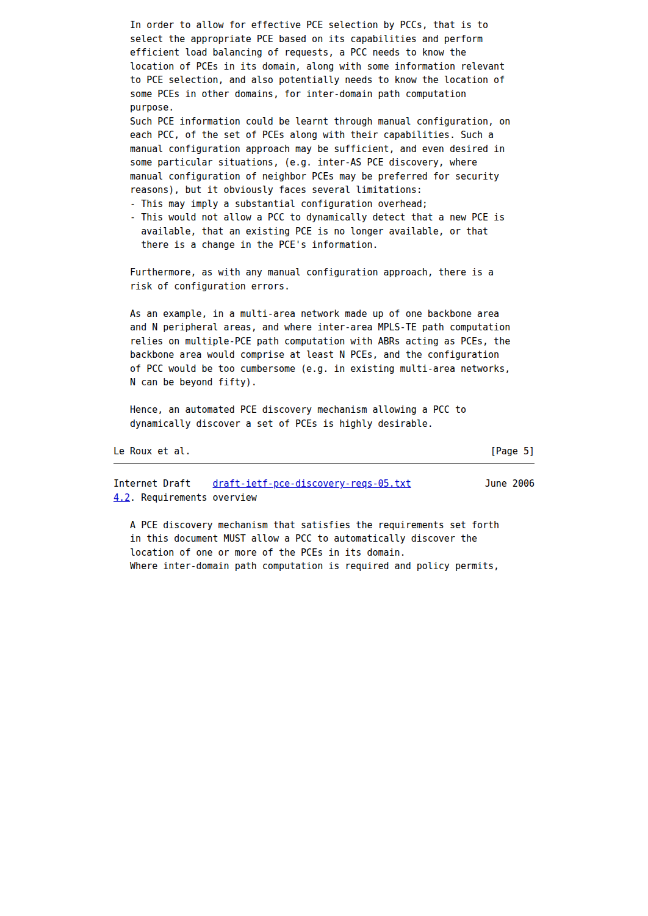In order to allow for effective PCE selection by PCCs, that is to
   select the appropriate PCE based on its capabilities and perform
   efficient load balancing of requests, a PCC needs to know the
   location of PCEs in its domain, along with some information relevant
   to PCE selection, and also potentially needs to know the location of
   some PCEs in other domains, for inter-domain path computation
   purpose.
   Such PCE information could be learnt through manual configuration, on
   each PCC, of the set of PCEs along with their capabilities. Such a
   manual configuration approach may be sufficient, and even desired in
   some particular situations, (e.g. inter-AS PCE discovery, where
   manual configuration of neighbor PCEs may be preferred for security
   reasons), but it obviously faces several limitations:
   - This may imply a substantial configuration overhead;
   - This would not allow a PCC to dynamically detect that a new PCE is
     available, that an existing PCE is no longer available, or that
     there is a change in the PCE's information.

   Furthermore, as with any manual configuration approach, there is a
   risk of configuration errors.

   As an example, in a multi-area network made up of one backbone area
   and N peripheral areas, and where inter-area MPLS-TE path computation
   relies on multiple-PCE path computation with ABRs acting as PCEs, the
   backbone area would comprise at least N PCEs, and the configuration
   of PCC would be too cumbersome (e.g. in existing multi-area networks,
   N can be beyond fifty).

   Hence, an automated PCE discovery mechanism allowing a PCC to
   dynamically discover a set of PCEs is highly desirable.

Le Roux et al.
[Page 5]
Internet Draft    draft-ietf-pce-discovery-reqs-05.txt
June 2006
4.2. Requirements overview

   A PCE discovery mechanism that satisfies the requirements set forth
   in this document MUST allow a PCC to automatically discover the
   location of one or more of the PCEs in its domain.
   Where inter-domain path computation is required and policy permits,